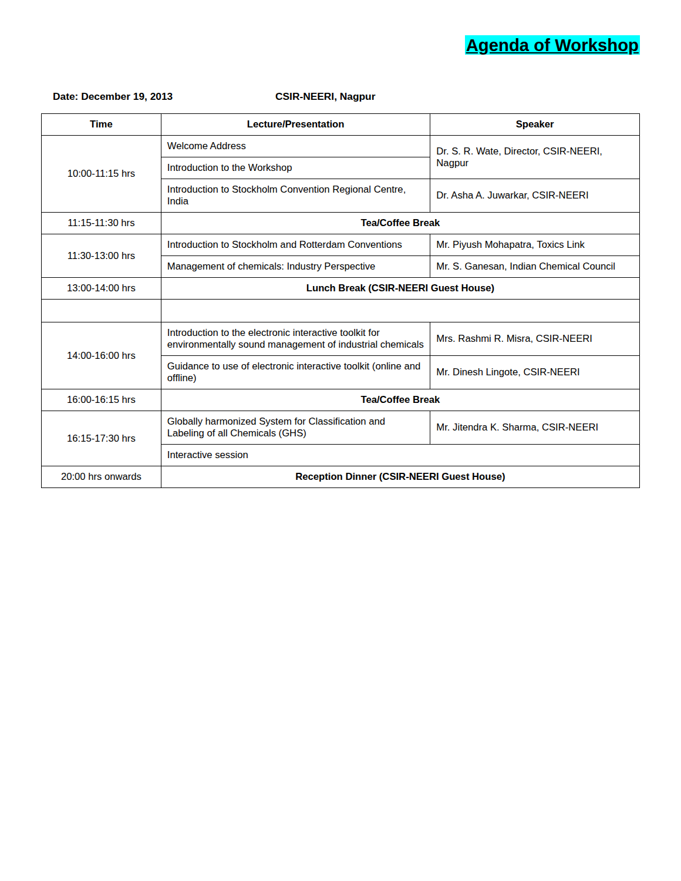Agenda of Workshop
Date: December 19, 2013 CSIR-NEERI, Nagpur
| Time | Lecture/Presentation | Speaker |
| --- | --- | --- |
| 10:00-11:15 hrs | Welcome Address | Dr. S. R. Wate, Director, CSIR-NEERI, Nagpur |
| Introduction to the Workshop |
| Introduction to Stockholm Convention Regional Centre, India | Dr. Asha A. Juwarkar, CSIR-NEERI |
| 11:15-11:30 hrs | Tea/Coffee Break |
| 11:30-13:00 hrs | Introduction to Stockholm and Rotterdam Conventions | Mr. Piyush Mohapatra, Toxics Link |
| Management of chemicals: Industry Perspective | Mr. S. Ganesan, Indian Chemical Council |
| 13:00-14:00 hrs | Lunch Break (CSIR-NEERI Guest House) |
| 14:00-16:00 hrs | Introduction to the electronic interactive toolkit for environmentally sound management of industrial chemicals | Mrs. Rashmi R. Misra, CSIR-NEERI |
| Guidance to use of electronic interactive toolkit (online and offline) | Mr. Dinesh Lingote, CSIR-NEERI |
| 16:00-16:15 hrs | Tea/Coffee Break |
| 16:15-17:30 hrs | Globally harmonized System for Classification and Labeling of all Chemicals (GHS) | Mr. Jitendra K. Sharma, CSIR-NEERI |
| Interactive session |
| 20:00 hrs onwards | Reception Dinner (CSIR-NEERI Guest House) |